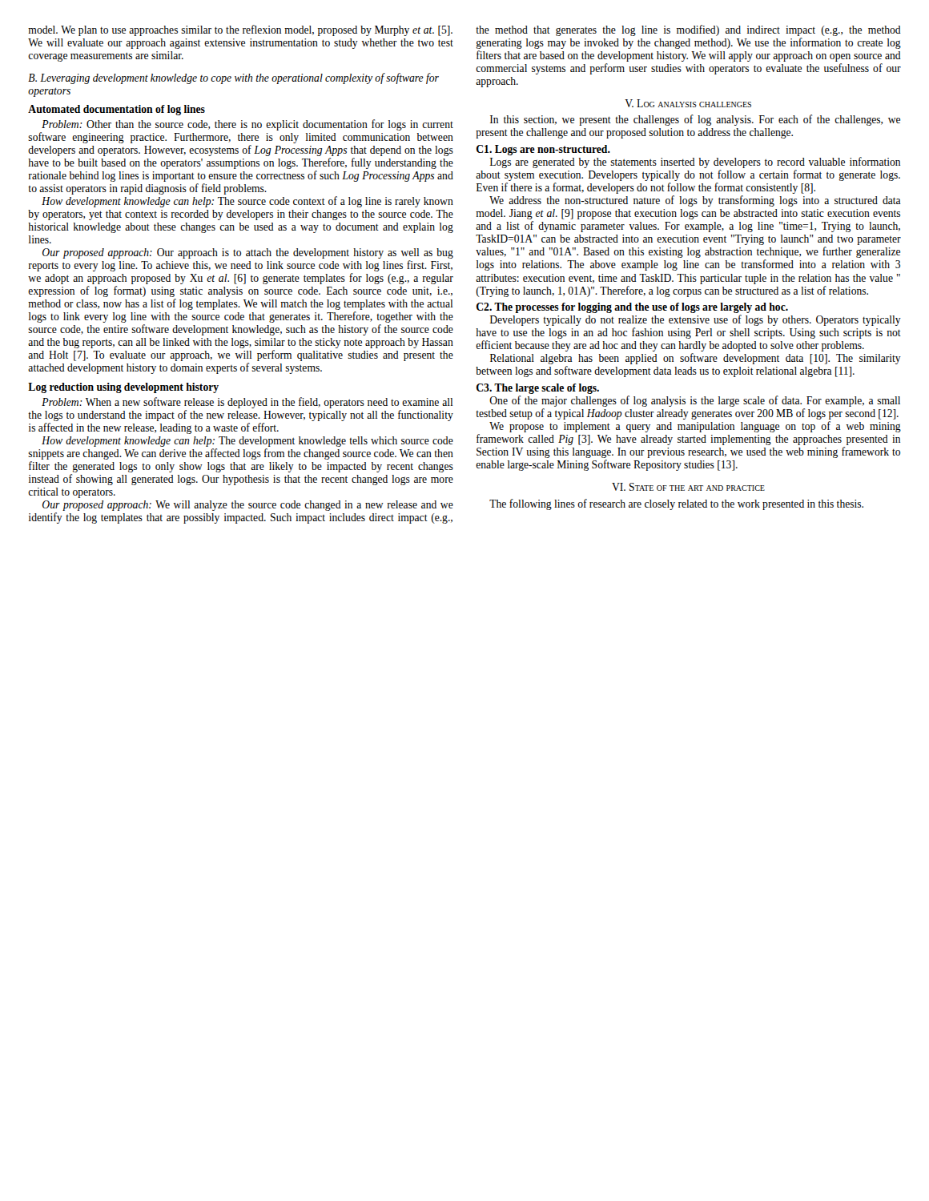model. We plan to use approaches similar to the reflexion model, proposed by Murphy et at. [5]. We will evaluate our approach against extensive instrumentation to study whether the two test coverage measurements are similar.
B. Leveraging development knowledge to cope with the operational complexity of software for operators
Automated documentation of log lines
Problem: Other than the source code, there is no explicit documentation for logs in current software engineering practice. Furthermore, there is only limited communication between developers and operators. However, ecosystems of Log Processing Apps that depend on the logs have to be built based on the operators' assumptions on logs. Therefore, fully understanding the rationale behind log lines is important to ensure the correctness of such Log Processing Apps and to assist operators in rapid diagnosis of field problems.
How development knowledge can help: The source code context of a log line is rarely known by operators, yet that context is recorded by developers in their changes to the source code. The historical knowledge about these changes can be used as a way to document and explain log lines.
Our proposed approach: Our approach is to attach the development history as well as bug reports to every log line. To achieve this, we need to link source code with log lines first. First, we adopt an approach proposed by Xu et al. [6] to generate templates for logs (e.g., a regular expression of log format) using static analysis on source code. Each source code unit, i.e., method or class, now has a list of log templates. We will match the log templates with the actual logs to link every log line with the source code that generates it. Therefore, together with the source code, the entire software development knowledge, such as the history of the source code and the bug reports, can all be linked with the logs, similar to the sticky note approach by Hassan and Holt [7]. To evaluate our approach, we will perform qualitative studies and present the attached development history to domain experts of several systems.
Log reduction using development history
Problem: When a new software release is deployed in the field, operators need to examine all the logs to understand the impact of the new release. However, typically not all the functionality is affected in the new release, leading to a waste of effort.
How development knowledge can help: The development knowledge tells which source code snippets are changed. We can derive the affected logs from the changed source code. We can then filter the generated logs to only show logs that are likely to be impacted by recent changes instead of showing all generated logs. Our hypothesis is that the recent changed logs are more critical to operators.
Our proposed approach: We will analyze the source code changed in a new release and we identify the log templates that are possibly impacted. Such impact includes direct impact (e.g., the method that generates the log line is modified) and indirect impact (e.g., the method generating logs may be invoked by the changed method). We use the information to create log filters that are based on the development history. We will apply our approach on open source and commercial systems and perform user studies with operators to evaluate the usefulness of our approach.
V. Log analysis challenges
In this section, we present the challenges of log analysis. For each of the challenges, we present the challenge and our proposed solution to address the challenge.
C1. Logs are non-structured.
Logs are generated by the statements inserted by developers to record valuable information about system execution. Developers typically do not follow a certain format to generate logs. Even if there is a format, developers do not follow the format consistently [8].
We address the non-structured nature of logs by transforming logs into a structured data model. Jiang et al. [9] propose that execution logs can be abstracted into static execution events and a list of dynamic parameter values. For example, a log line "time=1, Trying to launch, TaskID=01A" can be abstracted into an execution event "Trying to launch" and two parameter values, "1" and "01A". Based on this existing log abstraction technique, we further generalize logs into relations. The above example log line can be transformed into a relation with 3 attributes: execution event, time and TaskID. This particular tuple in the relation has the value "(Trying to launch, 1, 01A)". Therefore, a log corpus can be structured as a list of relations.
C2. The processes for logging and the use of logs are largely ad hoc.
Developers typically do not realize the extensive use of logs by others. Operators typically have to use the logs in an ad hoc fashion using Perl or shell scripts. Using such scripts is not efficient because they are ad hoc and they can hardly be adopted to solve other problems.
Relational algebra has been applied on software development data [10]. The similarity between logs and software development data leads us to exploit relational algebra [11].
C3. The large scale of logs.
One of the major challenges of log analysis is the large scale of data. For example, a small testbed setup of a typical Hadoop cluster already generates over 200 MB of logs per second [12].
We propose to implement a query and manipulation language on top of a web mining framework called Pig [3]. We have already started implementing the approaches presented in Section IV using this language. In our previous research, we used the web mining framework to enable large-scale Mining Software Repository studies [13].
VI. State of the art and practice
The following lines of research are closely related to the work presented in this thesis.